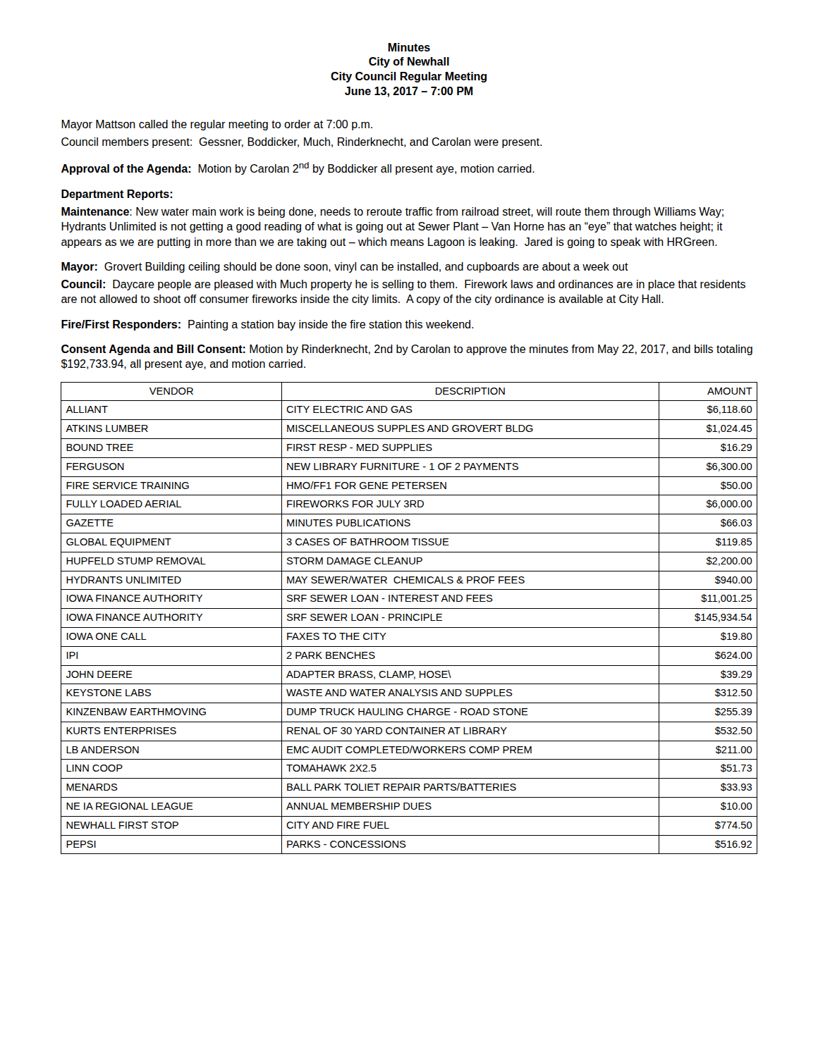Minutes
City of Newhall
City Council Regular Meeting
June 13, 2017 – 7:00 PM
Mayor Mattson called the regular meeting to order at 7:00 p.m.
Council members present: Gessner, Boddicker, Much, Rinderknecht, and Carolan were present.
Approval of the Agenda: Motion by Carolan 2nd by Boddicker all present aye, motion carried.
Department Reports:
Maintenance: New water main work is being done, needs to reroute traffic from railroad street, will route them through Williams Way; Hydrants Unlimited is not getting a good reading of what is going out at Sewer Plant – Van Horne has an “eye” that watches height; it appears as we are putting in more than we are taking out – which means Lagoon is leaking. Jared is going to speak with HRGreen.
Mayor: Grovert Building ceiling should be done soon, vinyl can be installed, and cupboards are about a week out
Council: Daycare people are pleased with Much property he is selling to them. Firework laws and ordinances are in place that residents are not allowed to shoot off consumer fireworks inside the city limits. A copy of the city ordinance is available at City Hall.
Fire/First Responders: Painting a station bay inside the fire station this weekend.
Consent Agenda and Bill Consent: Motion by Rinderknecht, 2nd by Carolan to approve the minutes from May 22, 2017, and bills totaling $192,733.94, all present aye, and motion carried.
| VENDOR | DESCRIPTION | AMOUNT |
| --- | --- | --- |
| ALLIANT | CITY ELECTRIC AND GAS | $6,118.60 |
| ATKINS LUMBER | MISCELLANEOUS SUPPLES AND GROVERT BLDG | $1,024.45 |
| BOUND TREE | FIRST RESP - MED SUPPLIES | $16.29 |
| FERGUSON | NEW LIBRARY FURNITURE - 1 OF 2 PAYMENTS | $6,300.00 |
| FIRE SERVICE TRAINING | HMO/FF1 FOR GENE PETERSEN | $50.00 |
| FULLY LOADED AERIAL | FIREWORKS FOR JULY 3RD | $6,000.00 |
| GAZETTE | MINUTES PUBLICATIONS | $66.03 |
| GLOBAL EQUIPMENT | 3 CASES OF BATHROOM TISSUE | $119.85 |
| HUPFELD STUMP REMOVAL | STORM DAMAGE CLEANUP | $2,200.00 |
| HYDRANTS UNLIMITED | MAY SEWER/WATER CHEMICALS & PROF FEES | $940.00 |
| IOWA FINANCE AUTHORITY | SRF SEWER LOAN - INTEREST AND FEES | $11,001.25 |
| IOWA FINANCE AUTHORITY | SRF SEWER LOAN - PRINCIPLE | $145,934.54 |
| IOWA ONE CALL | FAXES TO THE CITY | $19.80 |
| IPI | 2 PARK BENCHES | $624.00 |
| JOHN DEERE | ADAPTER BRASS, CLAMP, HOSE\ | $39.29 |
| KEYSTONE LABS | WASTE AND WATER ANALYSIS AND SUPPLES | $312.50 |
| KINZENBAW EARTHMOVING | DUMP TRUCK HAULING CHARGE - ROAD STONE | $255.39 |
| KURTS ENTERPRISES | RENAL OF 30 YARD CONTAINER AT LIBRARY | $532.50 |
| LB ANDERSON | EMC AUDIT COMPLETED/WORKERS COMP PREM | $211.00 |
| LINN COOP | TOMAHAWK 2X2.5 | $51.73 |
| MENARDS | BALL PARK TOLIET REPAIR PARTS/BATTERIES | $33.93 |
| NE IA REGIONAL LEAGUE | ANNUAL MEMBERSHIP DUES | $10.00 |
| NEWHALL FIRST STOP | CITY AND FIRE FUEL | $774.50 |
| PEPSI | PARKS - CONCESSIONS | $516.92 |